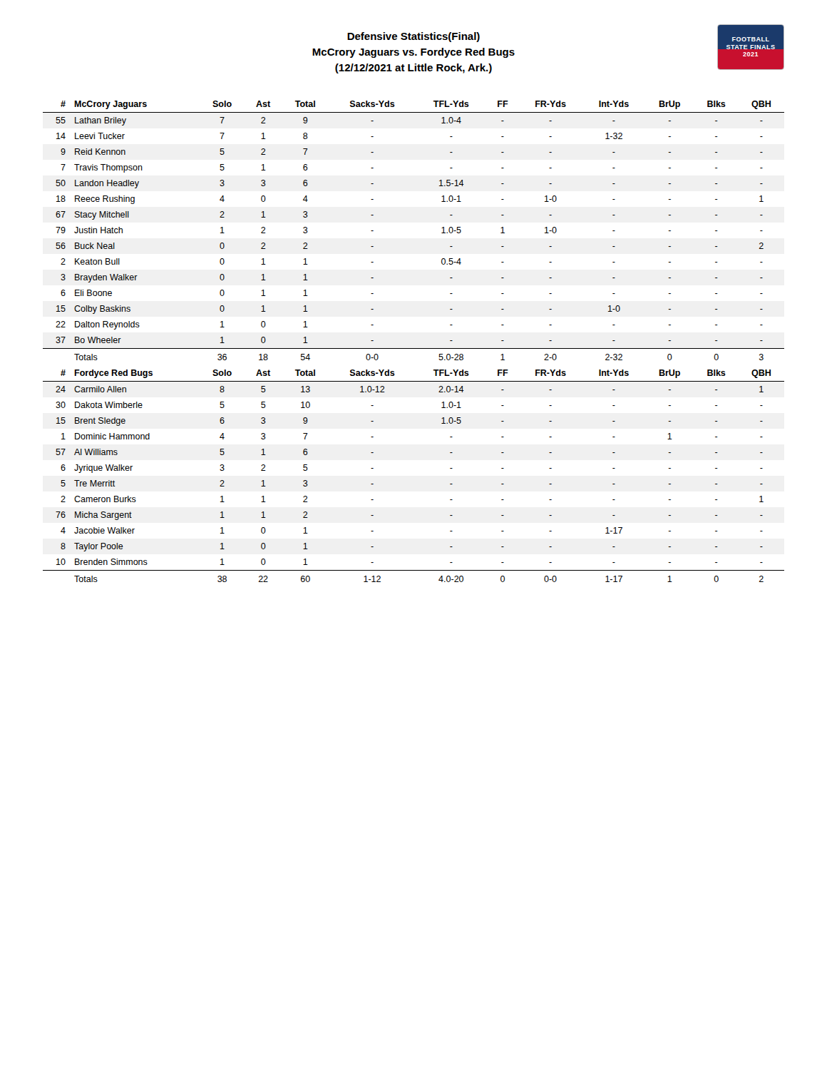FOOTBALL STATE FINALS 2021
Defensive Statistics(Final)
McCrory Jaguars vs. Fordyce Red Bugs
(12/12/2021 at Little Rock, Ark.)
| # | McCrory Jaguars | Solo | Ast | Total | Sacks-Yds | TFL-Yds | FF | FR-Yds | Int-Yds | BrUp | Blks | QBH |
| --- | --- | --- | --- | --- | --- | --- | --- | --- | --- | --- | --- | --- |
| 55 | Lathan Briley | 7 | 2 | 9 | - | 1.0-4 | - | - | - | - | - | - |
| 14 | Leevi Tucker | 7 | 1 | 8 | - | - | - | - | 1-32 | - | - | - |
| 9 | Reid Kennon | 5 | 2 | 7 | - | - | - | - | - | - | - | - |
| 7 | Travis Thompson | 5 | 1 | 6 | - | - | - | - | - | - | - | - |
| 50 | Landon Headley | 3 | 3 | 6 | - | 1.5-14 | - | - | - | - | - | - |
| 18 | Reece Rushing | 4 | 0 | 4 | - | 1.0-1 | - | 1-0 | - | - | - | 1 |
| 67 | Stacy Mitchell | 2 | 1 | 3 | - | - | - | - | - | - | - | - |
| 79 | Justin Hatch | 1 | 2 | 3 | - | 1.0-5 | 1 | 1-0 | - | - | - | - |
| 56 | Buck Neal | 0 | 2 | 2 | - | - | - | - | - | - | - | 2 |
| 2 | Keaton Bull | 0 | 1 | 1 | - | 0.5-4 | - | - | - | - | - | - |
| 3 | Brayden Walker | 0 | 1 | 1 | - | - | - | - | - | - | - | - |
| 6 | Eli Boone | 0 | 1 | 1 | - | - | - | - | - | - | - | - |
| 15 | Colby Baskins | 0 | 1 | 1 | - | - | - | - | 1-0 | - | - | - |
| 22 | Dalton Reynolds | 1 | 0 | 1 | - | - | - | - | - | - | - | - |
| 37 | Bo Wheeler | 1 | 0 | 1 | - | - | - | - | - | - | - | - |
| | Totals | 36 | 18 | 54 | 0-0 | 5.0-28 | 1 | 2-0 | 2-32 | 0 | 0 | 3 |
| # | Fordyce Red Bugs | Solo | Ast | Total | Sacks-Yds | TFL-Yds | FF | FR-Yds | Int-Yds | BrUp | Blks | QBH |
| --- | --- | --- | --- | --- | --- | --- | --- | --- | --- | --- | --- | --- |
| 24 | Carmilo Allen | 8 | 5 | 13 | 1.0-12 | 2.0-14 | - | - | - | - | - | 1 |
| 30 | Dakota Wimberle | 5 | 5 | 10 | - | 1.0-1 | - | - | - | - | - | - |
| 15 | Brent Sledge | 6 | 3 | 9 | - | 1.0-5 | - | - | - | - | - | - |
| 1 | Dominic Hammond | 4 | 3 | 7 | - | - | - | - | - | 1 | - | - |
| 57 | Al Williams | 5 | 1 | 6 | - | - | - | - | - | - | - | - |
| 6 | Jyrique Walker | 3 | 2 | 5 | - | - | - | - | - | - | - | - |
| 5 | Tre Merritt | 2 | 1 | 3 | - | - | - | - | - | - | - | - |
| 2 | Cameron Burks | 1 | 1 | 2 | - | - | - | - | - | - | - | 1 |
| 76 | Micha Sargent | 1 | 1 | 2 | - | - | - | - | - | - | - | - |
| 4 | Jacobie Walker | 1 | 0 | 1 | - | - | - | - | 1-17 | - | - | - |
| 8 | Taylor Poole | 1 | 0 | 1 | - | - | - | - | - | - | - | - |
| 10 | Brenden Simmons | 1 | 0 | 1 | - | - | - | - | - | - | - | - |
| | Totals | 38 | 22 | 60 | 1-12 | 4.0-20 | 0 | 0-0 | 1-17 | 1 | 0 | 2 |